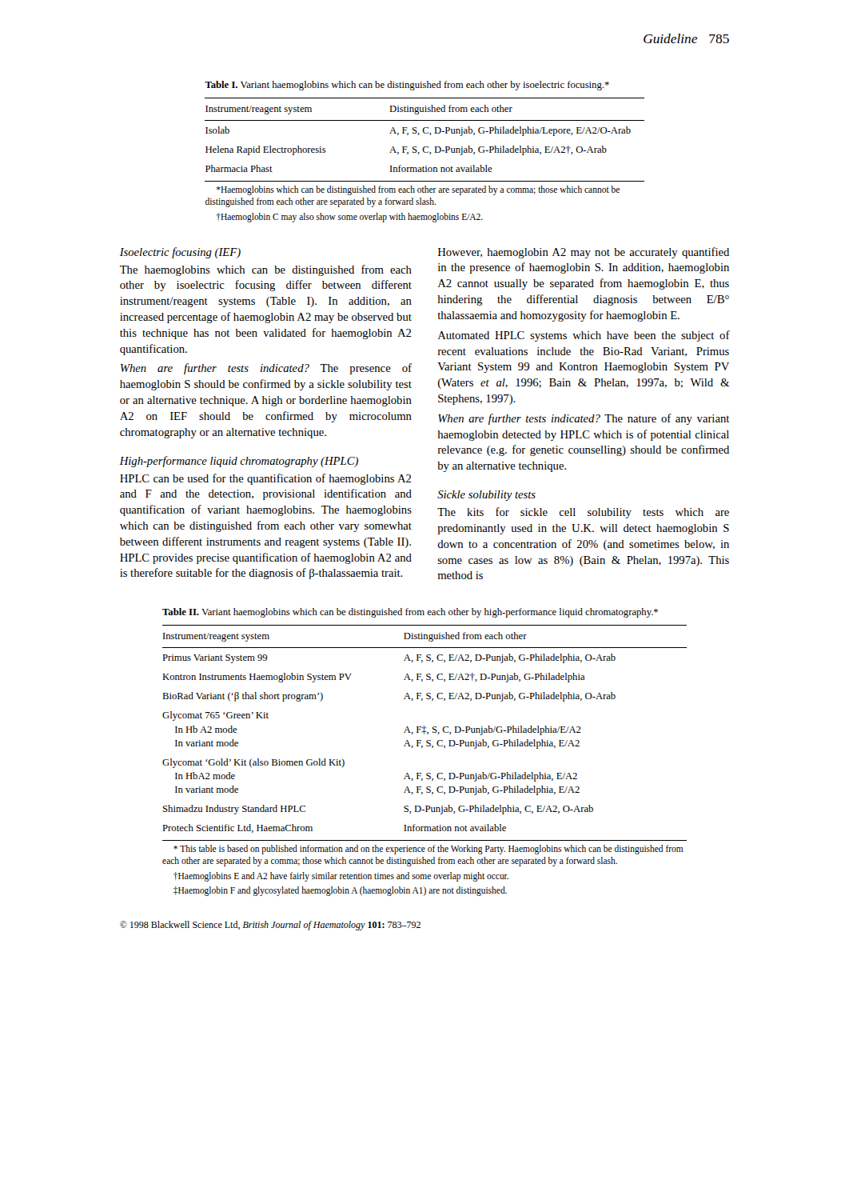Guideline 785
Table I. Variant haemoglobins which can be distinguished from each other by isoelectric focusing.*
| Instrument/reagent system | Distinguished from each other |
| --- | --- |
| Isolab | A, F, S, C, D-Punjab, G-Philadelphia/Lepore, E/A2/O-Arab |
| Helena Rapid Electrophoresis | A, F, S, C, D-Punjab, G-Philadelphia, E/A2†, O-Arab |
| Pharmacia Phast | Information not available |
*Haemoglobins which can be distinguished from each other are separated by a comma; those which cannot be distinguished from each other are separated by a forward slash.
†Haemoglobin C may also show some overlap with haemoglobins E/A2.
Isoelectric focusing (IEF)
The haemoglobins which can be distinguished from each other by isoelectric focusing differ between different instrument/reagent systems (Table I). In addition, an increased percentage of haemoglobin A2 may be observed but this technique has not been validated for haemoglobin A2 quantification.
When are further tests indicated? The presence of haemoglobin S should be confirmed by a sickle solubility test or an alternative technique. A high or borderline haemoglobin A2 on IEF should be confirmed by microcolumn chromatography or an alternative technique.
High-performance liquid chromatography (HPLC)
HPLC can be used for the quantification of haemoglobins A2 and F and the detection, provisional identification and quantification of variant haemoglobins. The haemoglobins which can be distinguished from each other vary somewhat between different instruments and reagent systems (Table II). HPLC provides precise quantification of haemoglobin A2 and is therefore suitable for the diagnosis of β-thalassaemia trait.
However, haemoglobin A2 may not be accurately quantified in the presence of haemoglobin S. In addition, haemoglobin A2 cannot usually be separated from haemoglobin E, thus hindering the differential diagnosis between E/B° thalassaemia and homozygosity for haemoglobin E.
Automated HPLC systems which have been the subject of recent evaluations include the Bio-Rad Variant, Primus Variant System 99 and Kontron Haemoglobin System PV (Waters et al, 1996; Bain & Phelan, 1997a, b; Wild & Stephens, 1997).
When are further tests indicated? The nature of any variant haemoglobin detected by HPLC which is of potential clinical relevance (e.g. for genetic counselling) should be confirmed by an alternative technique.
Sickle solubility tests
The kits for sickle cell solubility tests which are predominantly used in the U.K. will detect haemoglobin S down to a concentration of 20% (and sometimes below, in some cases as low as 8%) (Bain & Phelan, 1997a). This method is
Table II. Variant haemoglobins which can be distinguished from each other by high-performance liquid chromatography.*
| Instrument/reagent system | Distinguished from each other |
| --- | --- |
| Primus Variant System 99 | A, F, S, C, E/A2, D-Punjab, G-Philadelphia, O-Arab |
| Kontron Instruments Haemoglobin System PV | A, F, S, C, E/A2†, D-Punjab, G-Philadelphia |
| BioRad Variant (‘β thal short program’) | A, F, S, C, E/A2, D-Punjab, G-Philadelphia, O-Arab |
| Glycomat 765 ‘Green’ Kit In Hb A2 mode In variant mode | A, F‡, S, C, D-Punjab/G-Philadelphia/E/A2 A, F, S, C, D-Punjab, G-Philadelphia, E/A2 |
| Glycomat ‘Gold’ Kit (also Biomen Gold Kit) In HbA2 mode In variant mode | A, F, S, C, D-Punjab/G-Philadelphia, E/A2 A, F, S, C, D-Punjab, G-Philadelphia, E/A2 |
| Shimadzu Industry Standard HPLC | S, D-Punjab, G-Philadelphia, C, E/A2, O-Arab |
| Protech Scientific Ltd, HaemaChrom | Information not available |
* This table is based on published information and on the experience of the Working Party. Haemoglobins which can be distinguished from each other are separated by a comma; those which cannot be distinguished from each other are separated by a forward slash.
†Haemoglobins E and A2 have fairly similar retention times and some overlap might occur.
‡Haemoglobin F and glycosylated haemoglobin A (haemoglobin A1) are not distinguished.
© 1998 Blackwell Science Ltd, British Journal of Haematology 101: 783–792